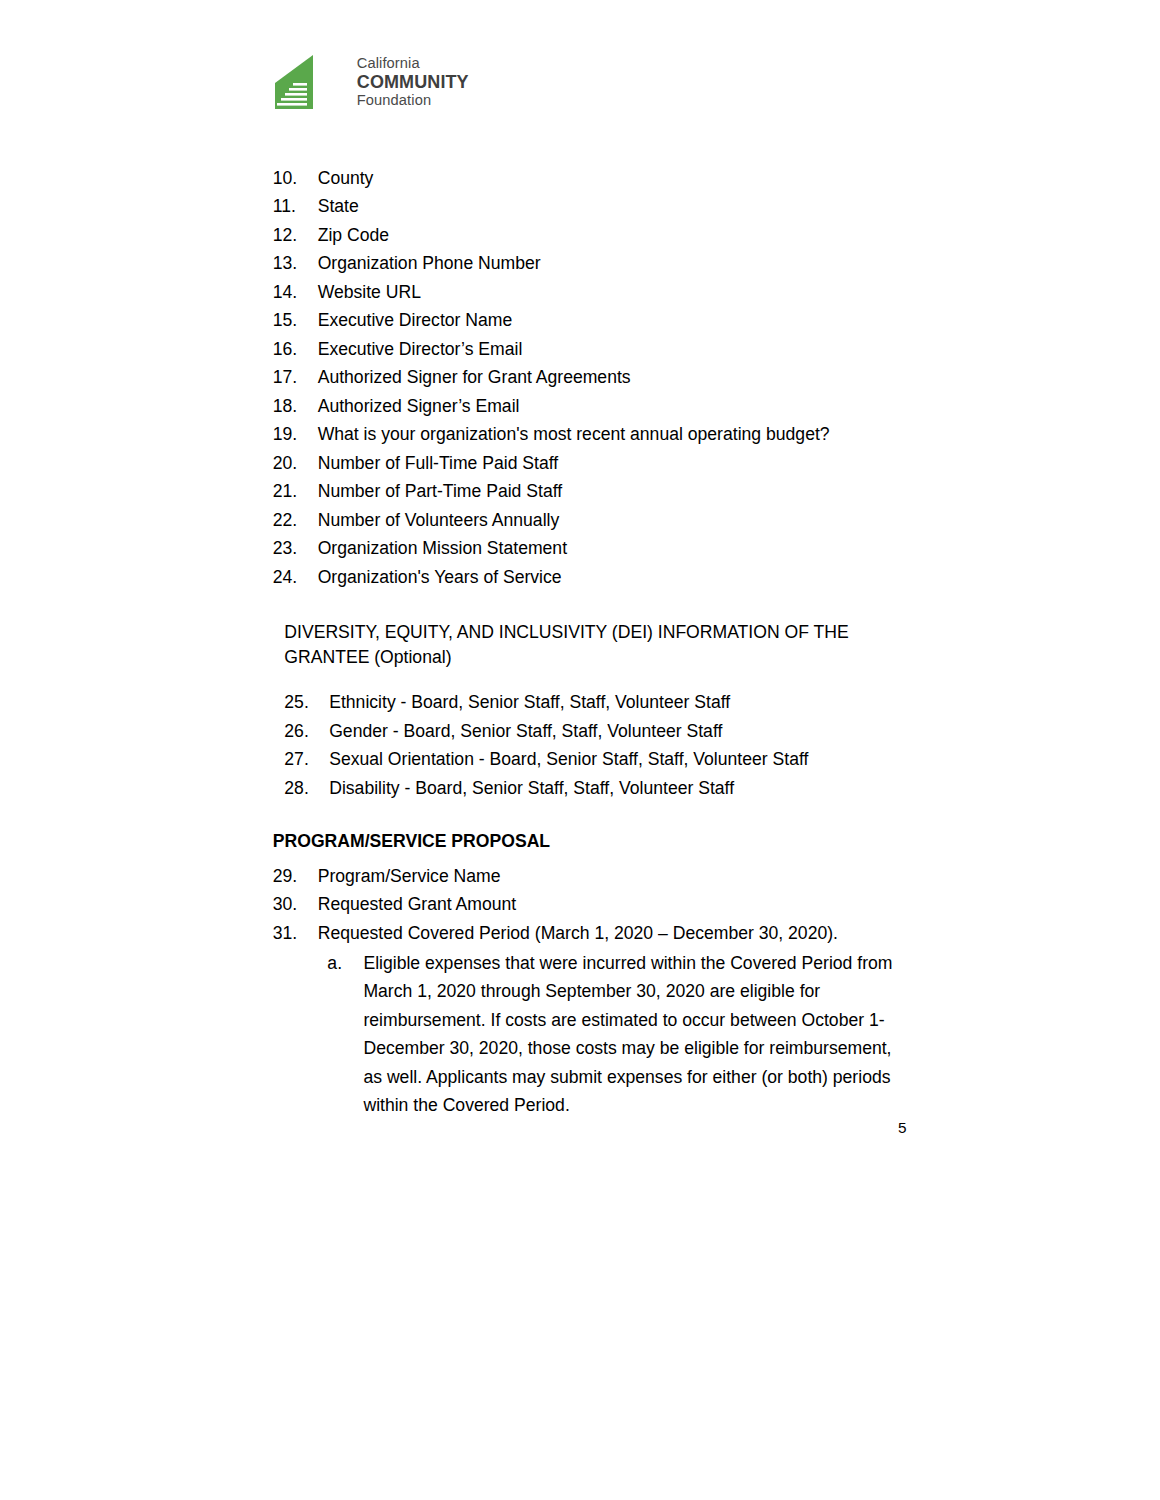California
COMMUNITY
Foundation
10. County
11. State
12. Zip Code
13. Organization Phone Number
14. Website URL
15. Executive Director Name
16. Executive Director’s Email
17. Authorized Signer for Grant Agreements
18. Authorized Signer’s Email
19. What is your organization's most recent annual operating budget?
20. Number of Full-Time Paid Staff
21. Number of Part-Time Paid Staff
22. Number of Volunteers Annually
23. Organization Mission Statement
24. Organization's Years of Service
DIVERSITY, EQUITY, AND INCLUSIVITY (DEI) INFORMATION OF THE
GRANTEE (Optional)
25. Ethnicity - Board, Senior Staff, Staff, Volunteer Staff
26. Gender - Board, Senior Staff, Staff, Volunteer Staff
27. Sexual Orientation - Board, Senior Staff, Staff, Volunteer Staff
28. Disability - Board, Senior Staff, Staff, Volunteer Staff
PROGRAM/SERVICE PROPOSAL
29. Program/Service Name
30. Requested Grant Amount
31. Requested Covered Period (March 1, 2020 – December 30, 2020).
a.
Eligible expenses that were incurred within the Covered Period from March 1, 2020 through September 30, 2020 are eligible for reimbursement. If costs are estimated to occur between October 1-December 30, 2020, those costs may be eligible for reimbursement, as well. Applicants may submit expenses for either (or both) periods within the Covered Period.
5